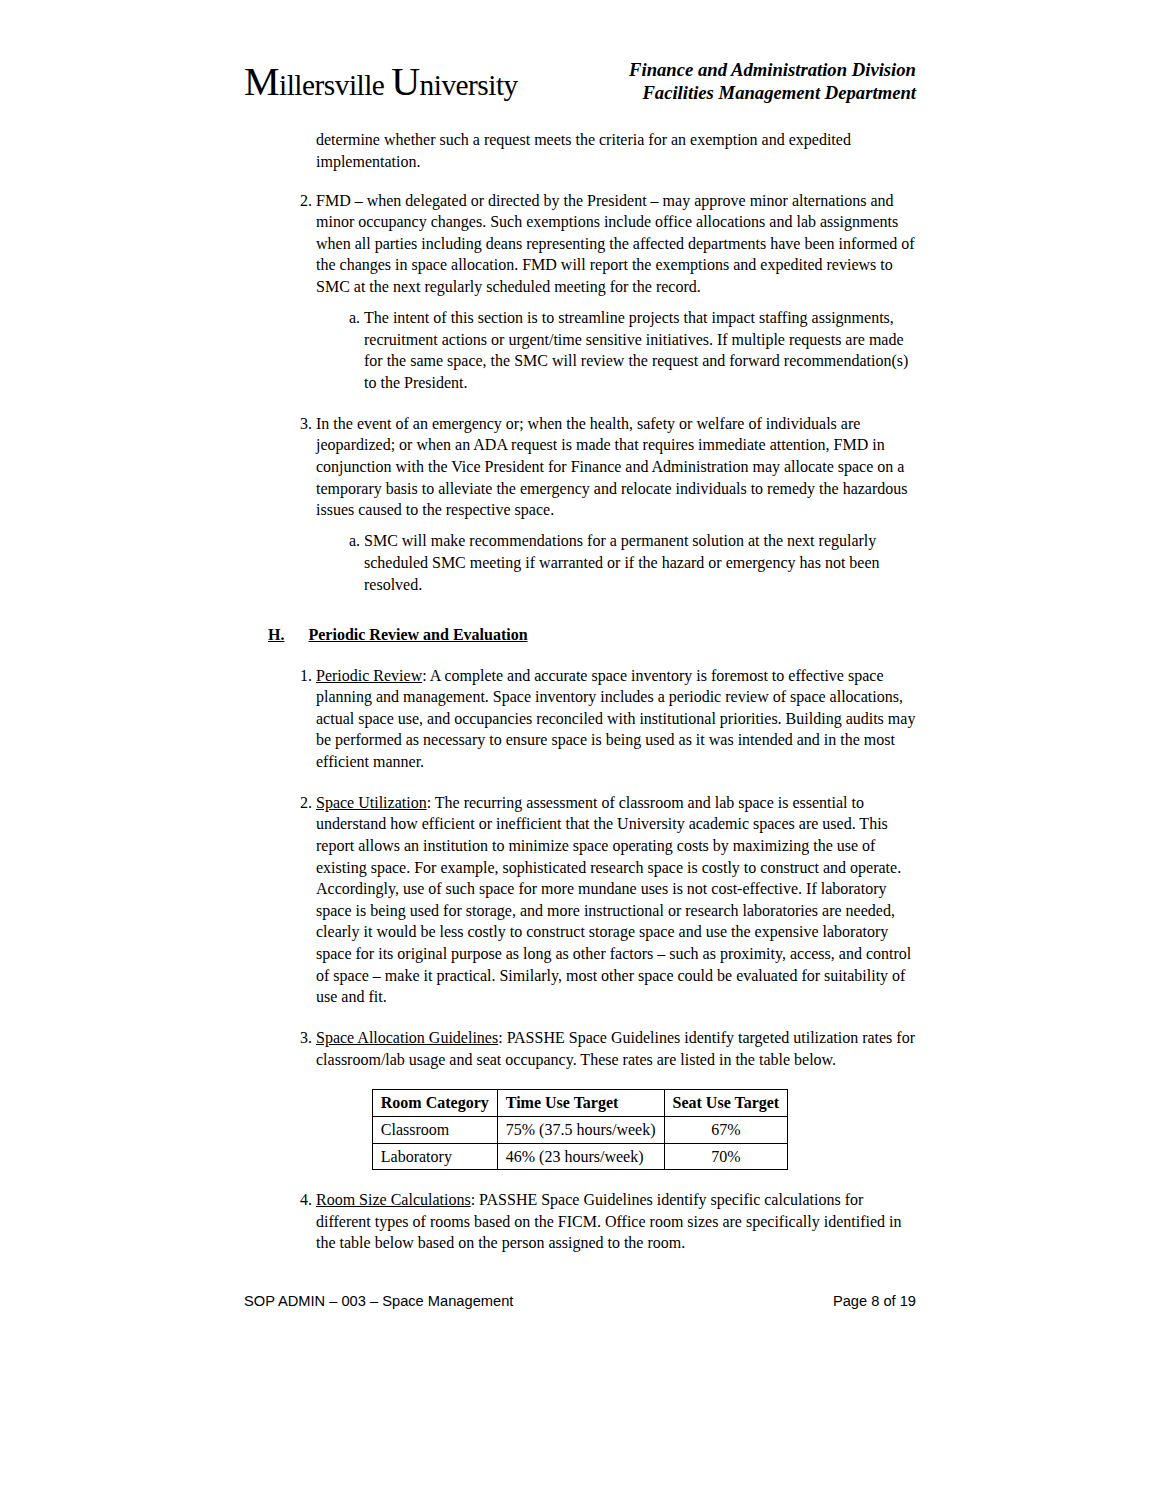Millersville University
Finance and Administration Division
Facilities Management Department
determine whether such a request meets the criteria for an exemption and expedited implementation.
FMD – when delegated or directed by the President – may approve minor alternations and minor occupancy changes. Such exemptions include office allocations and lab assignments when all parties including deans representing the affected departments have been informed of the changes in space allocation. FMD will report the exemptions and expedited reviews to SMC at the next regularly scheduled meeting for the record.
The intent of this section is to streamline projects that impact staffing assignments, recruitment actions or urgent/time sensitive initiatives. If multiple requests are made for the same space, the SMC will review the request and forward recommendation(s) to the President.
In the event of an emergency or; when the health, safety or welfare of individuals are jeopardized; or when an ADA request is made that requires immediate attention, FMD in conjunction with the Vice President for Finance and Administration may allocate space on a temporary basis to alleviate the emergency and relocate individuals to remedy the hazardous issues caused to the respective space.
SMC will make recommendations for a permanent solution at the next regularly scheduled SMC meeting if warranted or if the hazard or emergency has not been resolved.
H. Periodic Review and Evaluation
Periodic Review: A complete and accurate space inventory is foremost to effective space planning and management. Space inventory includes a periodic review of space allocations, actual space use, and occupancies reconciled with institutional priorities. Building audits may be performed as necessary to ensure space is being used as it was intended and in the most efficient manner.
Space Utilization: The recurring assessment of classroom and lab space is essential to understand how efficient or inefficient that the University academic spaces are used. This report allows an institution to minimize space operating costs by maximizing the use of existing space. For example, sophisticated research space is costly to construct and operate. Accordingly, use of such space for more mundane uses is not cost-effective. If laboratory space is being used for storage, and more instructional or research laboratories are needed, clearly it would be less costly to construct storage space and use the expensive laboratory space for its original purpose as long as other factors – such as proximity, access, and control of space – make it practical. Similarly, most other space could be evaluated for suitability of use and fit.
Space Allocation Guidelines: PASSHE Space Guidelines identify targeted utilization rates for classroom/lab usage and seat occupancy. These rates are listed in the table below.
| Room Category | Time Use Target | Seat Use Target |
| --- | --- | --- |
| Classroom | 75% (37.5 hours/week) | 67% |
| Laboratory | 46% (23 hours/week) | 70% |
Room Size Calculations: PASSHE Space Guidelines identify specific calculations for different types of rooms based on the FICM. Office room sizes are specifically identified in the table below based on the person assigned to the room.
SOP ADMIN – 003 – Space Management
Page 8 of 19